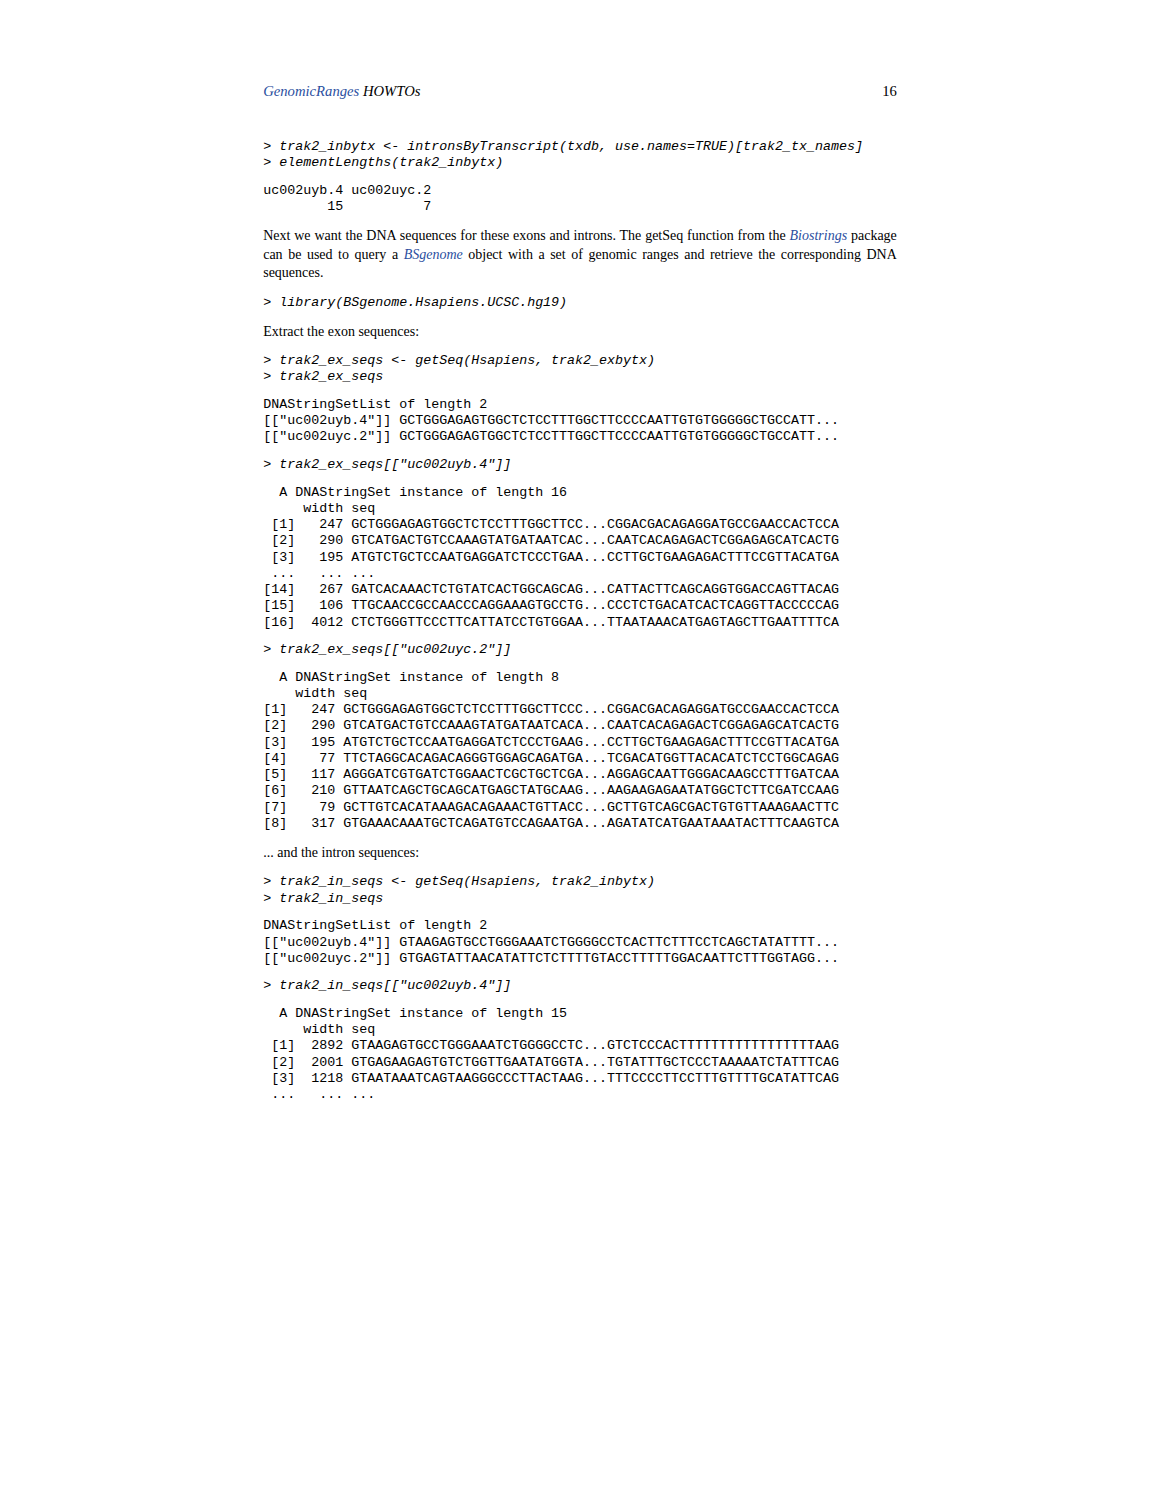GenomicRanges HOWTOs
16
> trak2_inbytx <- intronsByTranscript(txdb, use.names=TRUE)[trak2_tx_names]
> elementLengths(trak2_inbytx)
uc002uyb.4 uc002uyc.2
        15          7
Next we want the DNA sequences for these exons and introns. The getSeq function from the Biostrings package can be used to query a BSgenome object with a set of genomic ranges and retrieve the corresponding DNA sequences.
> library(BSgenome.Hsapiens.UCSC.hg19)
Extract the exon sequences:
> trak2_ex_seqs <- getSeq(Hsapiens, trak2_exbytx)
> trak2_ex_seqs
DNAStringSetList of length 2
[["uc002uyb.4"]] GCTGGGAGAGTGGCTCTCCTTTGGCTTCCCCAATTGTGTGGGGGCTGCCATT...
[["uc002uyc.2"]] GCTGGGAGAGTGGCTCTCCTTTGGCTTCCCCAATTGTGTGGGGGCTGCCATT...
> trak2_ex_seqs[["uc002uyb.4"]]
  A DNAStringSet instance of length 16
     width seq
 [1]   247 GCTGGGAGAGTGGCTCTCCTTTGGCTTCC...CGGACGACAGAGGATGCCGAACCACTCCA
 [2]   290 GTCATGACTGTCCAAAGTATGATAATCAC...CAATCACAGAGACTCGGAGAGCATCACTG
 [3]   195 ATGTCTGCTCCAATGAGGATCTCCCTGAA...CCTTGCTGAAGAGACTTTCCGTTACATGA
 ...   ... ...
[14]   267 GATCACAAACTCTGTATCACTGGCAGCAG...CATTACTTCAGCAGGTGGACCAGTTACAG
[15]   106 TTGCAACCGCCAACCCAGGAAAGTGCCTG...CCCTCTGACATCACTCAGGTTACCCCCAG
[16]  4012 CTCTGGGTTCCCTTCATTATCCTGTGGAA...TTAATAAACATGAGTAGCTTGAATTTTCA
> trak2_ex_seqs[["uc002uyc.2"]]
  A DNAStringSet instance of length 8
    width seq
[1]   247 GCTGGGAGAGTGGCTCTCCTTTGGCTTCCC...CGGACGACAGAGGATGCCGAACCACTCCA
[2]   290 GTCATGACTGTCCAAAGTATGATAATCACA...CAATCACAGAGACTCGGAGAGCATCACTG
[3]   195 ATGTCTGCTCCAATGAGGATCTCCCTGAAG...CCTTGCTGAAGAGACTTTCCGTTACATGA
[4]    77 TTCTAGGCACAGACAGGGTGGAGCAGATGA...TCGACATGGTTACACATCTCCTGGCAGAG
[5]   117 AGGGATCGTGATCTGGAACTCGCTGCTCGA...AGGAGCAATTGGGACAAGCCTTTGATCAA
[6]   210 GTTAATCAGCTGCAGCATGAGCTATGCAAG...AAGAAGAGAATATGGCTCTTCGATCCAAG
[7]    79 GCTTGTCACATAAAGACAGAAACTGTTACC...GCTTGTCAGCGACTGTGTTAAAGAACTTC
[8]   317 GTGAAACAAATGCTCAGATGTCCAGAATGA...AGATATCATGAATAAATACTTTCAAGTCA
... and the intron sequences:
> trak2_in_seqs <- getSeq(Hsapiens, trak2_inbytx)
> trak2_in_seqs
DNAStringSetList of length 2
[["uc002uyb.4"]] GTAAGAGTGCCTGGGAAATCTGGGGCCTCACTTCTTTCCTCAGCTATATTTT...
[["uc002uyc.2"]] GTGAGTATTAACATATTCTCTTTTGTACCTTTTTGGACAATTCTTTGGTAGG...
> trak2_in_seqs[["uc002uyb.4"]]
  A DNAStringSet instance of length 15
     width seq
 [1]  2892 GTAAGAGTGCCTGGGAAATCTGGGGCCTC...GTCTCCCACTTTTTTTTTTTTTTTTTAAG
 [2]  2001 GTGAGAAGAGTGTCTGGTTGAATATGGTA...TGTATTTGCTCCCTAAAAATCTATTTCAG
 [3]  1218 GTAATAAATCAGTAAGGGCCCTTACTAAG...TTTCCCCTTCCTTTGTTTTGCATATTCAG
 ...   ... ...